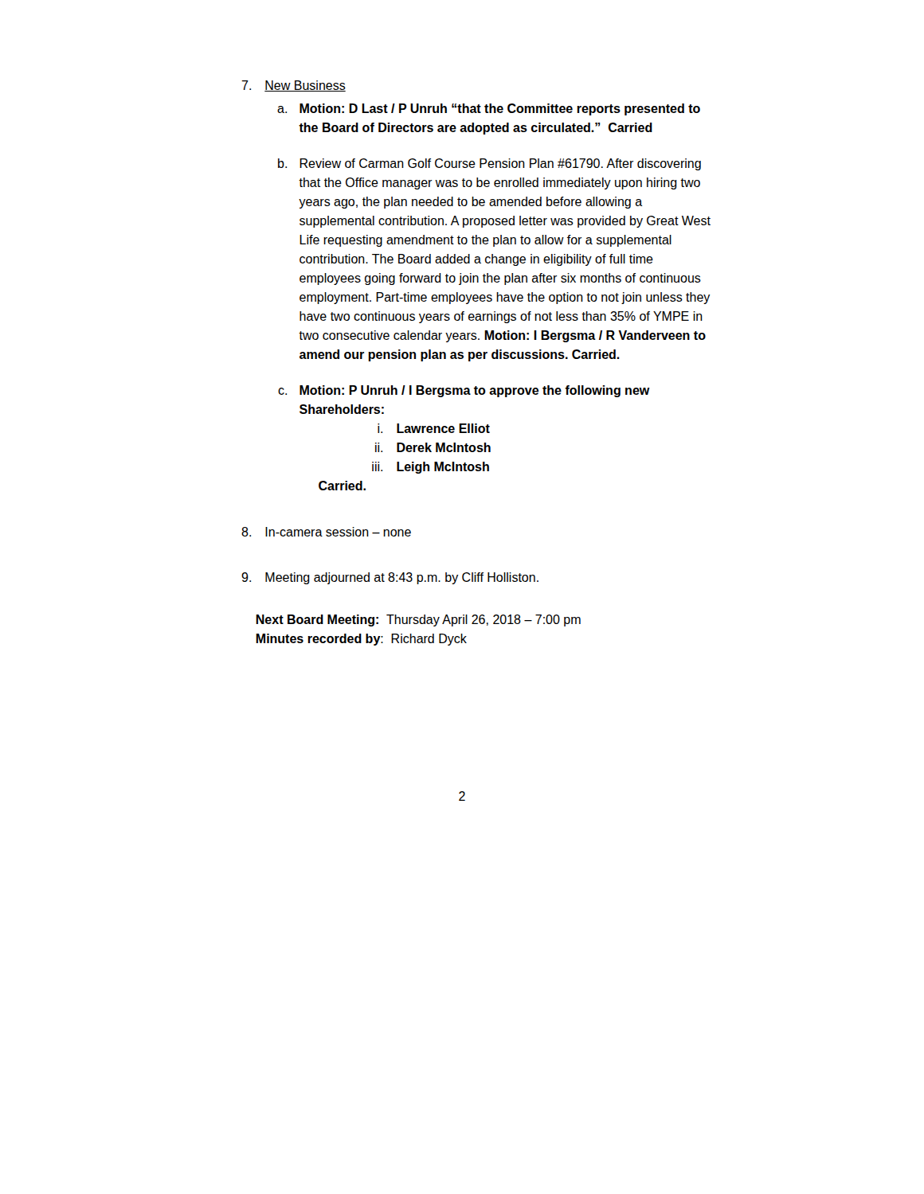New Business
Motion: D Last / P Unruh “that the Committee reports presented to the Board of Directors are adopted as circulated.” Carried
Review of Carman Golf Course Pension Plan #61790. After discovering that the Office manager was to be enrolled immediately upon hiring two years ago, the plan needed to be amended before allowing a supplemental contribution. A proposed letter was provided by Great West Life requesting amendment to the plan to allow for a supplemental contribution. The Board added a change in eligibility of full time employees going forward to join the plan after six months of continuous employment. Part-time employees have the option to not join unless they have two continuous years of earnings of not less than 35% of YMPE in two consecutive calendar years. Motion: I Bergsma / R Vanderveen to amend our pension plan as per discussions. Carried.
Motion: P Unruh / I Bergsma to approve the following new Shareholders:
Lawrence Elliot
Derek McIntosh
Leigh McIntosh
Carried.
In-camera session – none
Meeting adjourned at 8:43 p.m. by Cliff Holliston.
Next Board Meeting: Thursday April 26, 2018 – 7:00 pm
Minutes recorded by: Richard Dyck
2